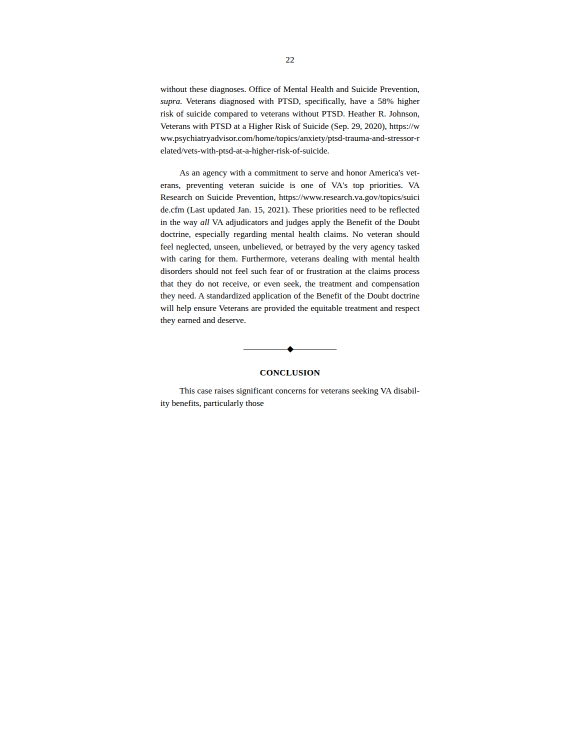22
without these diagnoses. Office of Mental Health and Suicide Prevention, supra. Veterans diagnosed with PTSD, specifically, have a 58% higher risk of suicide compared to veterans without PTSD. Heather R. Johnson, Veterans with PTSD at a Higher Risk of Suicide (Sep. 29, 2020), https://www.psychiatryadvisor.com/home/topics/anxiety/ptsd-trauma-and-stressor-related/vets-with-ptsd-at-a-higher-risk-of-suicide.
As an agency with a commitment to serve and honor America's veterans, preventing veteran suicide is one of VA's top priorities. VA Research on Suicide Prevention, https://www.research.va.gov/topics/suicide.cfm (Last updated Jan. 15, 2021). These priorities need to be reflected in the way all VA adjudicators and judges apply the Benefit of the Doubt doctrine, especially regarding mental health claims. No veteran should feel neglected, unseen, unbelieved, or betrayed by the very agency tasked with caring for them. Furthermore, veterans dealing with mental health disorders should not feel such fear of or frustration at the claims process that they do not receive, or even seek, the treatment and compensation they need. A standardized application of the Benefit of the Doubt doctrine will help ensure Veterans are provided the equitable treatment and respect they earned and deserve.
—————◆—————
CONCLUSION
This case raises significant concerns for veterans seeking VA disability benefits, particularly those